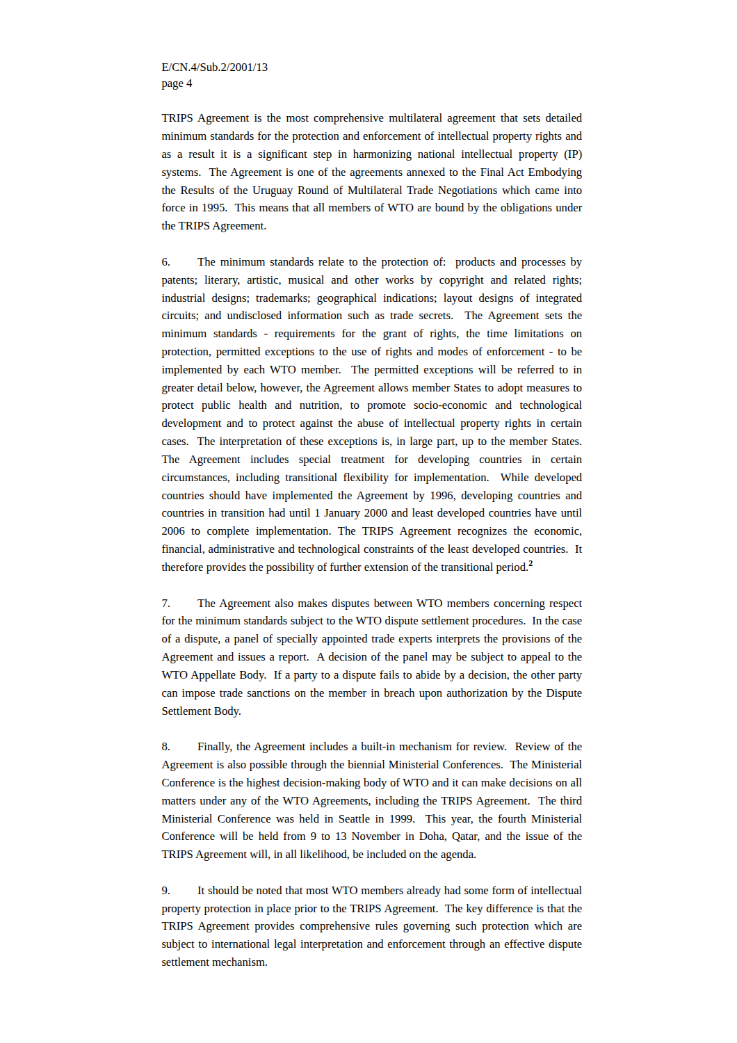E/CN.4/Sub.2/2001/13 page 4
TRIPS Agreement is the most comprehensive multilateral agreement that sets detailed minimum standards for the protection and enforcement of intellectual property rights and as a result it is a significant step in harmonizing national intellectual property (IP) systems. The Agreement is one of the agreements annexed to the Final Act Embodying the Results of the Uruguay Round of Multilateral Trade Negotiations which came into force in 1995. This means that all members of WTO are bound by the obligations under the TRIPS Agreement.
6. The minimum standards relate to the protection of: products and processes by patents; literary, artistic, musical and other works by copyright and related rights; industrial designs; trademarks; geographical indications; layout designs of integrated circuits; and undisclosed information such as trade secrets. The Agreement sets the minimum standards - requirements for the grant of rights, the time limitations on protection, permitted exceptions to the use of rights and modes of enforcement - to be implemented by each WTO member. The permitted exceptions will be referred to in greater detail below, however, the Agreement allows member States to adopt measures to protect public health and nutrition, to promote socio-economic and technological development and to protect against the abuse of intellectual property rights in certain cases. The interpretation of these exceptions is, in large part, up to the member States. The Agreement includes special treatment for developing countries in certain circumstances, including transitional flexibility for implementation. While developed countries should have implemented the Agreement by 1996, developing countries and countries in transition had until 1 January 2000 and least developed countries have until 2006 to complete implementation. The TRIPS Agreement recognizes the economic, financial, administrative and technological constraints of the least developed countries. It therefore provides the possibility of further extension of the transitional period.2
7. The Agreement also makes disputes between WTO members concerning respect for the minimum standards subject to the WTO dispute settlement procedures. In the case of a dispute, a panel of specially appointed trade experts interprets the provisions of the Agreement and issues a report. A decision of the panel may be subject to appeal to the WTO Appellate Body. If a party to a dispute fails to abide by a decision, the other party can impose trade sanctions on the member in breach upon authorization by the Dispute Settlement Body.
8. Finally, the Agreement includes a built-in mechanism for review. Review of the Agreement is also possible through the biennial Ministerial Conferences. The Ministerial Conference is the highest decision-making body of WTO and it can make decisions on all matters under any of the WTO Agreements, including the TRIPS Agreement. The third Ministerial Conference was held in Seattle in 1999. This year, the fourth Ministerial Conference will be held from 9 to 13 November in Doha, Qatar, and the issue of the TRIPS Agreement will, in all likelihood, be included on the agenda.
9. It should be noted that most WTO members already had some form of intellectual property protection in place prior to the TRIPS Agreement. The key difference is that the TRIPS Agreement provides comprehensive rules governing such protection which are subject to international legal interpretation and enforcement through an effective dispute settlement mechanism.